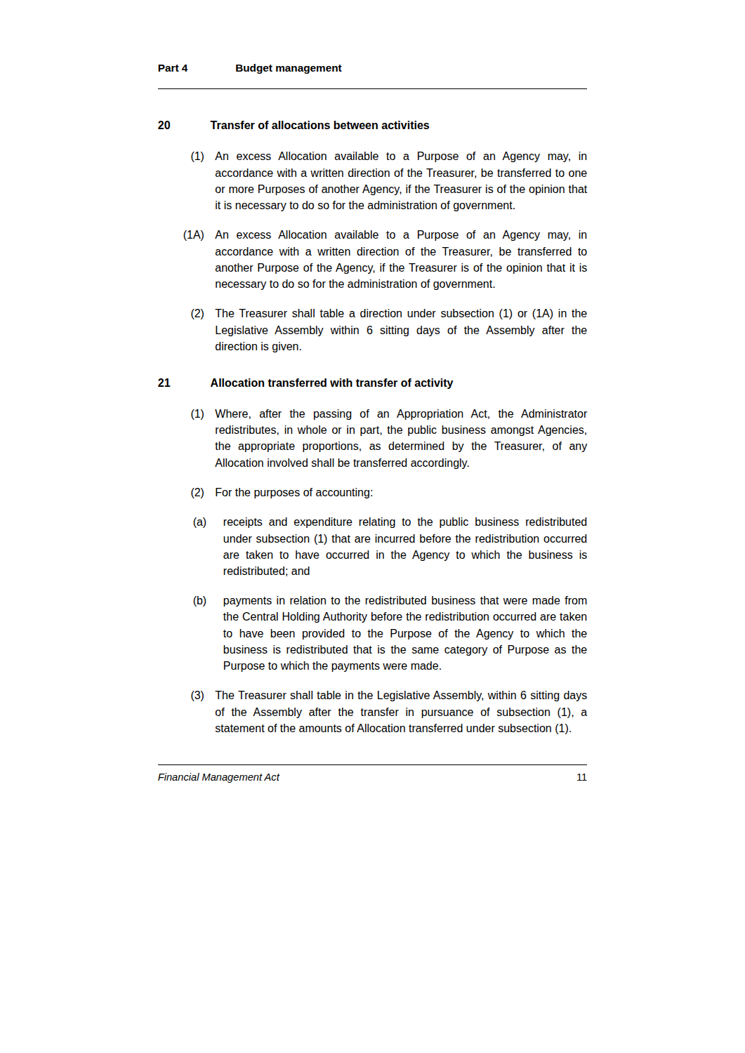Part 4
Budget management
20
Transfer of allocations between activities
(1)
An excess Allocation available to a Purpose of an Agency may, in accordance with a written direction of the Treasurer, be transferred to one or more Purposes of another Agency, if the Treasurer is of the opinion that it is necessary to do so for the administration of government.
(1A)
An excess Allocation available to a Purpose of an Agency may, in accordance with a written direction of the Treasurer, be transferred to another Purpose of the Agency, if the Treasurer is of the opinion that it is necessary to do so for the administration of government.
(2)
The Treasurer shall table a direction under subsection (1) or (1A) in the Legislative Assembly within 6 sitting days of the Assembly after the direction is given.
21
Allocation transferred with transfer of activity
(1)
Where, after the passing of an Appropriation Act, the Administrator redistributes, in whole or in part, the public business amongst Agencies, the appropriate proportions, as determined by the Treasurer, of any Allocation involved shall be transferred accordingly.
(2)
For the purposes of accounting:
(a)
receipts and expenditure relating to the public business redistributed under subsection (1) that are incurred before the redistribution occurred are taken to have occurred in the Agency to which the business is redistributed; and
(b)
payments in relation to the redistributed business that were made from the Central Holding Authority before the redistribution occurred are taken to have been provided to the Purpose of the Agency to which the business is redistributed that is the same category of Purpose as the Purpose to which the payments were made.
(3)
The Treasurer shall table in the Legislative Assembly, within 6 sitting days of the Assembly after the transfer in pursuance of subsection (1), a statement of the amounts of Allocation transferred under subsection (1).
Financial Management Act
11